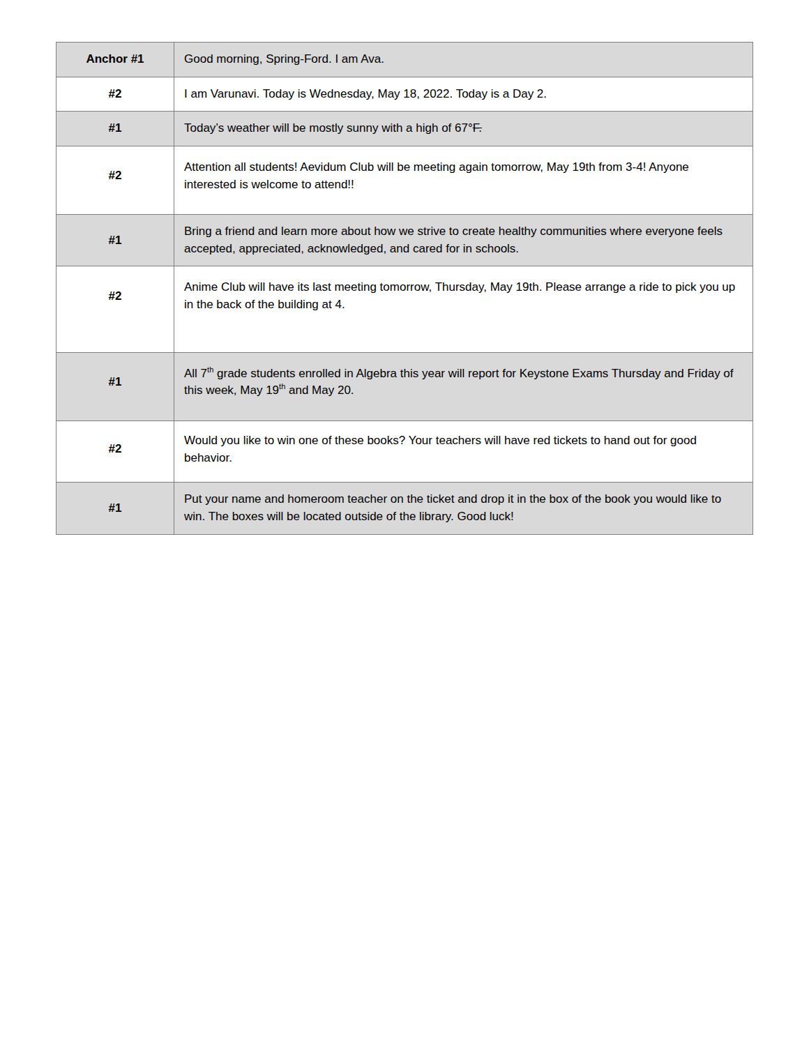| Anchor #1 | Good morning, Spring-Ford. I am Ava. |
| #2 | I am Varunavi. Today is Wednesday, May 18, 2022. Today is a Day 2. |
| #1 | Today’s weather will be mostly sunny with a high of 67° F. |
| #2 | Attention all students! Aevidum Club will be meeting again tomorrow, May 19th from 3-4! Anyone interested is welcome to attend!! |
| #1 | Bring a friend and learn more about how we strive to create healthy communities where everyone feels accepted, appreciated, acknowledged, and cared for in schools. |
| #2 | Anime Club will have its last meeting tomorrow, Thursday, May 19th. Please arrange a ride to pick you up in the back of the building at 4. |
| #1 | All 7 th grade students enrolled in Algebra this year will report for Keystone Exams Thursday and Friday of this week, May 19 th and May 20. |
| #2 | Would you like to win one of these books? Your teachers will have red tickets to hand out for good behavior. |
| #1 | Put your name and homeroom teacher on the ticket and drop it in the box of the book you would like to win. The boxes will be located outside of the library. Good luck! |